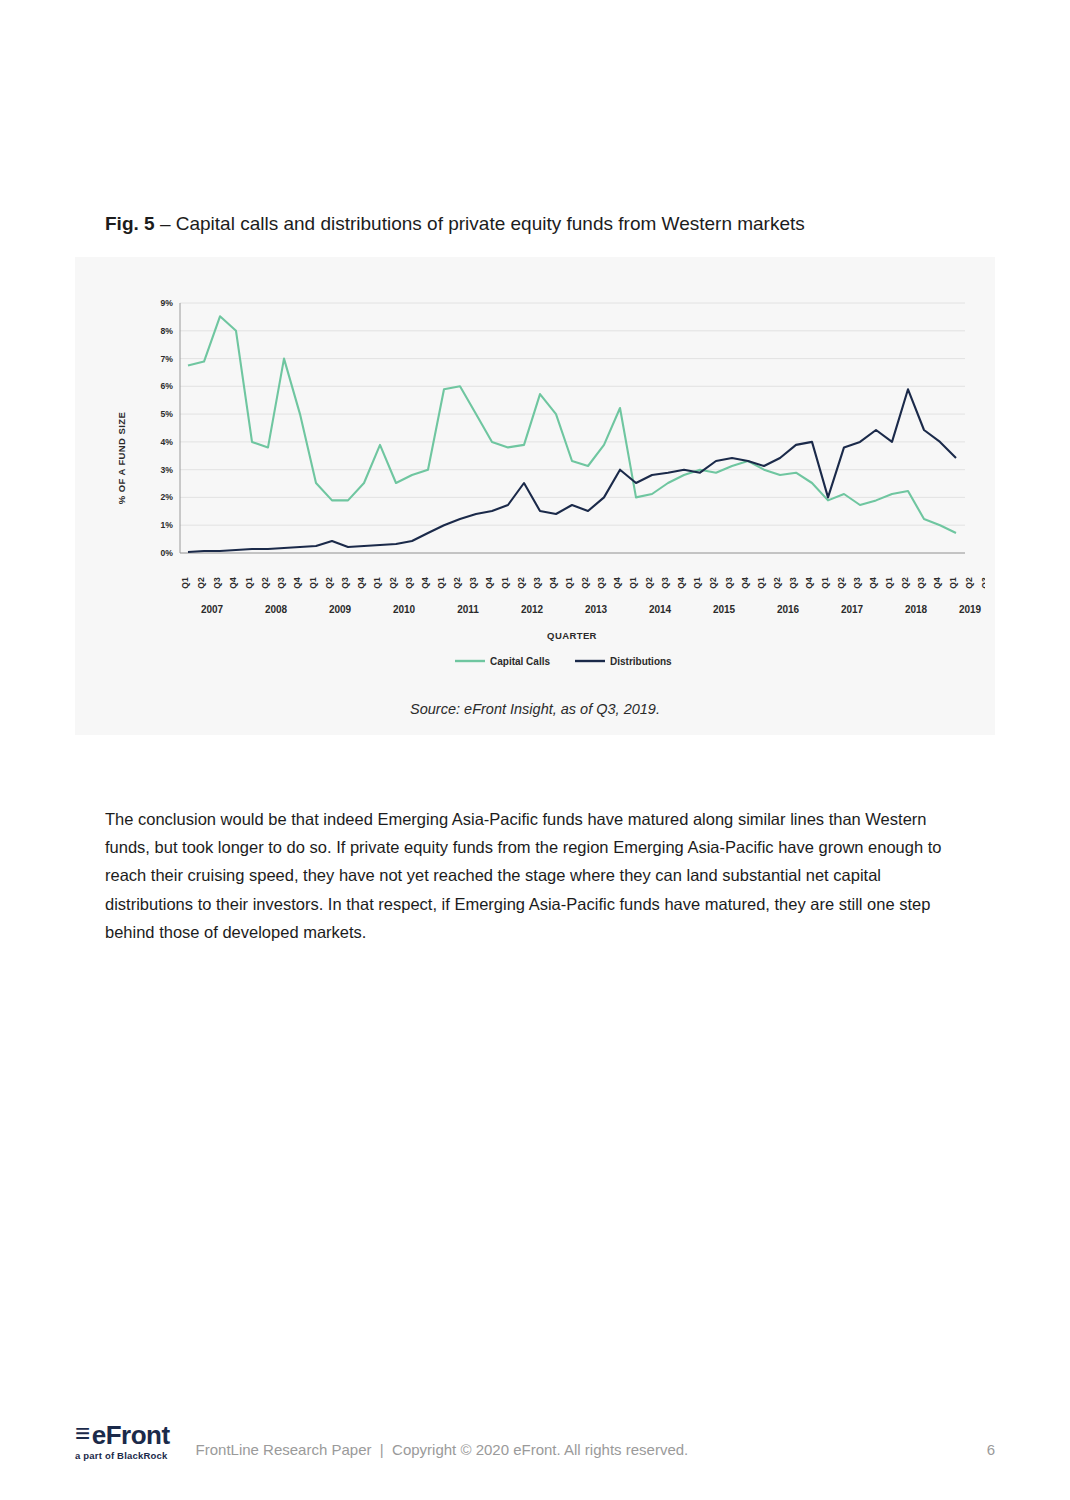Fig. 5 – Capital calls and distributions of private equity funds from Western markets
0% 1% 2% 3% 4% 5% 6% 7% 8% 9% % OF A FUND SIZE Q1 Q2 Q3 Q4 Q1 Q2 Q3 Q4 Q1 Q2 Q3 Q4 Q1 Q2 Q3 Q4 Q1 Q2 Q3 Q4 Q1 Q2 Q3 Q4 Q1 Q2 Q3 Q4 Q1 Q2 Q3 Q4 Q1 Q2 Q3 Q4 Q1 Q2 Q3 Q4 Q1 Q2 Q3 Q4 Q1 Q2 Q3 Q4 Q1 Q2 Q3 2007 2008 2009 2010 2011 2012 2013 2014 2015 2016 2017 2018 2019 QUARTER Capital Calls Distributions
Source: eFront Insight, as of Q3, 2019.
The conclusion would be that indeed Emerging Asia-Pacific funds have matured along similar lines than Western funds, but took longer to do so. If private equity funds from the region Emerging Asia-Pacific have grown enough to reach their cruising speed, they have not yet reached the stage where they can land substantial net capital distributions to their investors. In that respect, if Emerging Asia-Pacific funds have matured, they are still one step behind those of developed markets.
≡eFronta part of BlackRock
FrontLine Research Paper | Copyright © 2020 eFront. All rights reserved.
6